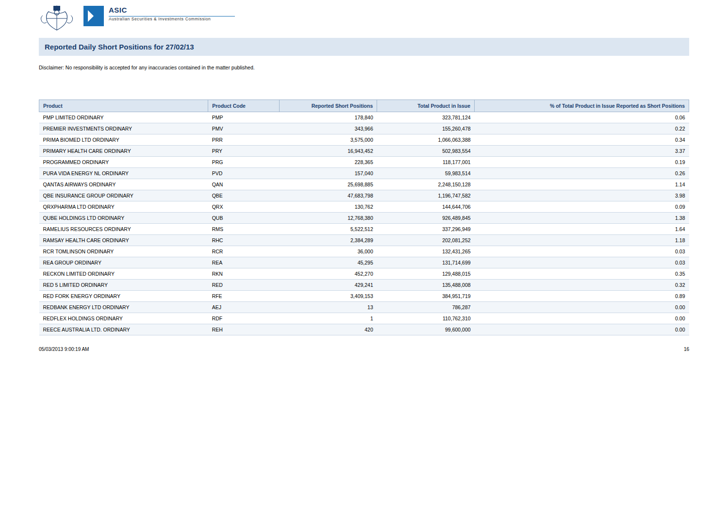ASIC
Australian Securities & Investments Commission
Reported Daily Short Positions for 27/02/13
Disclaimer: No responsibility is accepted for any inaccuracies contained in the matter published.
| Product | Product Code | Reported Short Positions | Total Product in Issue | % of Total Product in Issue Reported as Short Positions |
| --- | --- | --- | --- | --- |
| PMP LIMITED ORDINARY | PMP | 178,840 | 323,781,124 | 0.06 |
| PREMIER INVESTMENTS ORDINARY | PMV | 343,966 | 155,260,478 | 0.22 |
| PRIMA BIOMED LTD ORDINARY | PRR | 3,575,000 | 1,066,063,388 | 0.34 |
| PRIMARY HEALTH CARE ORDINARY | PRY | 16,943,452 | 502,983,554 | 3.37 |
| PROGRAMMED ORDINARY | PRG | 228,365 | 118,177,001 | 0.19 |
| PURA VIDA ENERGY NL ORDINARY | PVD | 157,040 | 59,983,514 | 0.26 |
| QANTAS AIRWAYS ORDINARY | QAN | 25,698,885 | 2,248,150,128 | 1.14 |
| QBE INSURANCE GROUP ORDINARY | QBE | 47,683,798 | 1,196,747,582 | 3.98 |
| QRXPHARMA LTD ORDINARY | QRX | 130,762 | 144,644,706 | 0.09 |
| QUBE HOLDINGS LTD ORDINARY | QUB | 12,768,380 | 926,489,845 | 1.38 |
| RAMELIUS RESOURCES ORDINARY | RMS | 5,522,512 | 337,296,949 | 1.64 |
| RAMSAY HEALTH CARE ORDINARY | RHC | 2,384,289 | 202,081,252 | 1.18 |
| RCR TOMLINSON ORDINARY | RCR | 36,000 | 132,431,265 | 0.03 |
| REA GROUP ORDINARY | REA | 45,295 | 131,714,699 | 0.03 |
| RECKON LIMITED ORDINARY | RKN | 452,270 | 129,488,015 | 0.35 |
| RED 5 LIMITED ORDINARY | RED | 429,241 | 135,488,008 | 0.32 |
| RED FORK ENERGY ORDINARY | RFE | 3,409,153 | 384,951,719 | 0.89 |
| REDBANK ENERGY LTD ORDINARY | AEJ | 13 | 786,287 | 0.00 |
| REDFLEX HOLDINGS ORDINARY | RDF | 1 | 110,762,310 | 0.00 |
| REECE AUSTRALIA LTD. ORDINARY | REH | 420 | 99,600,000 | 0.00 |
05/03/2013 9:00:19 AM
16